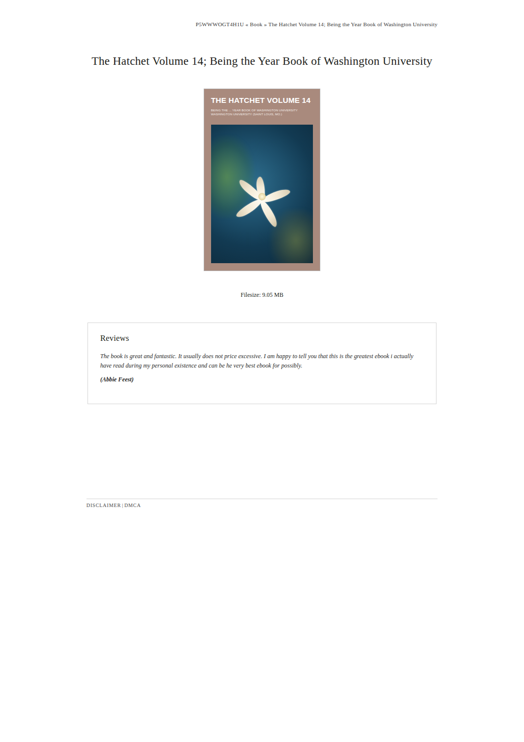P5WWWOGT4H1U « Book » The Hatchet Volume 14; Being the Year Book of Washington University
The Hatchet Volume 14; Being the Year Book of Washington University
THE HATCHET VOLUME 14
Being the ... Year Book of Washington University
Washington University (Saint Louis, Mo.)
Filesize: 9.05 MB
Reviews
The book is great and fantastic. It usually does not price excessive. I am happy to tell you that this is the greatest ebook i actually have read during my personal existence and can be he very best ebook for possibly.
(Abbie Feest)
DISCLAIMER|DMCA